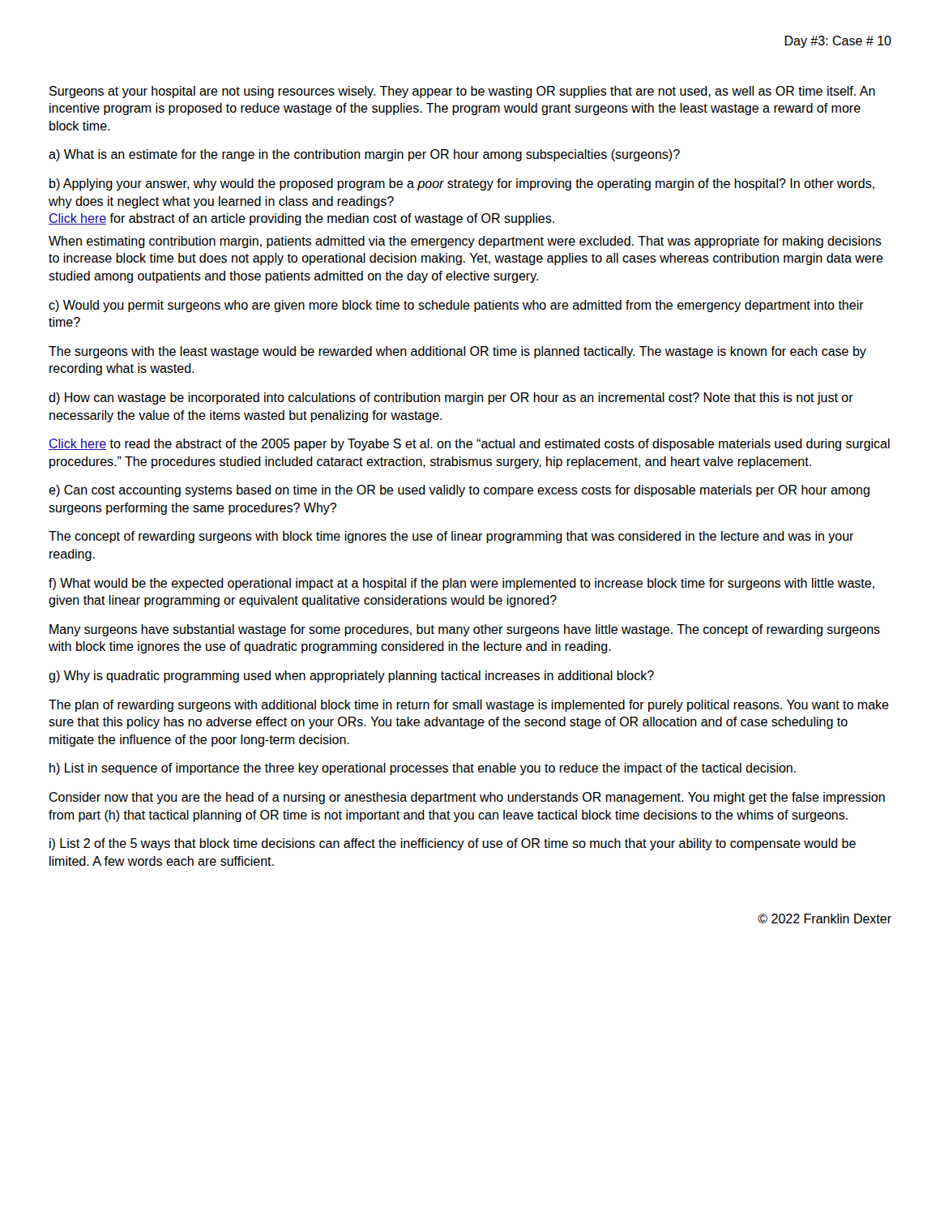Day #3: Case # 10
Surgeons at your hospital are not using resources wisely. They appear to be wasting OR supplies that are not used, as well as OR time itself. An incentive program is proposed to reduce wastage of the supplies. The program would grant surgeons with the least wastage a reward of more block time.
a) What is an estimate for the range in the contribution margin per OR hour among subspecialties (surgeons)?
b) Applying your answer, why would the proposed program be a poor strategy for improving the operating margin of the hospital? In other words, why does it neglect what you learned in class and readings?
Click here for abstract of an article providing the median cost of wastage of OR supplies.
When estimating contribution margin, patients admitted via the emergency department were excluded. That was appropriate for making decisions to increase block time but does not apply to operational decision making. Yet, wastage applies to all cases whereas contribution margin data were studied among outpatients and those patients admitted on the day of elective surgery.
c) Would you permit surgeons who are given more block time to schedule patients who are admitted from the emergency department into their time?
The surgeons with the least wastage would be rewarded when additional OR time is planned tactically. The wastage is known for each case by recording what is wasted.
d) How can wastage be incorporated into calculations of contribution margin per OR hour as an incremental cost? Note that this is not just or necessarily the value of the items wasted but penalizing for wastage.
Click here to read the abstract of the 2005 paper by Toyabe S et al. on the “actual and estimated costs of disposable materials used during surgical procedures.” The procedures studied included cataract extraction, strabismus surgery, hip replacement, and heart valve replacement.
e) Can cost accounting systems based on time in the OR be used validly to compare excess costs for disposable materials per OR hour among surgeons performing the same procedures? Why?
The concept of rewarding surgeons with block time ignores the use of linear programming that was considered in the lecture and was in your reading.
f) What would be the expected operational impact at a hospital if the plan were implemented to increase block time for surgeons with little waste, given that linear programming or equivalent qualitative considerations would be ignored?
Many surgeons have substantial wastage for some procedures, but many other surgeons have little wastage. The concept of rewarding surgeons with block time ignores the use of quadratic programming considered in the lecture and in reading.
g) Why is quadratic programming used when appropriately planning tactical increases in additional block?
The plan of rewarding surgeons with additional block time in return for small wastage is implemented for purely political reasons. You want to make sure that this policy has no adverse effect on your ORs. You take advantage of the second stage of OR allocation and of case scheduling to mitigate the influence of the poor long-term decision.
h) List in sequence of importance the three key operational processes that enable you to reduce the impact of the tactical decision.
Consider now that you are the head of a nursing or anesthesia department who understands OR management. You might get the false impression from part (h) that tactical planning of OR time is not important and that you can leave tactical block time decisions to the whims of surgeons.
i) List 2 of the 5 ways that block time decisions can affect the inefficiency of use of OR time so much that your ability to compensate would be limited. A few words each are sufficient.
© 2022 Franklin Dexter